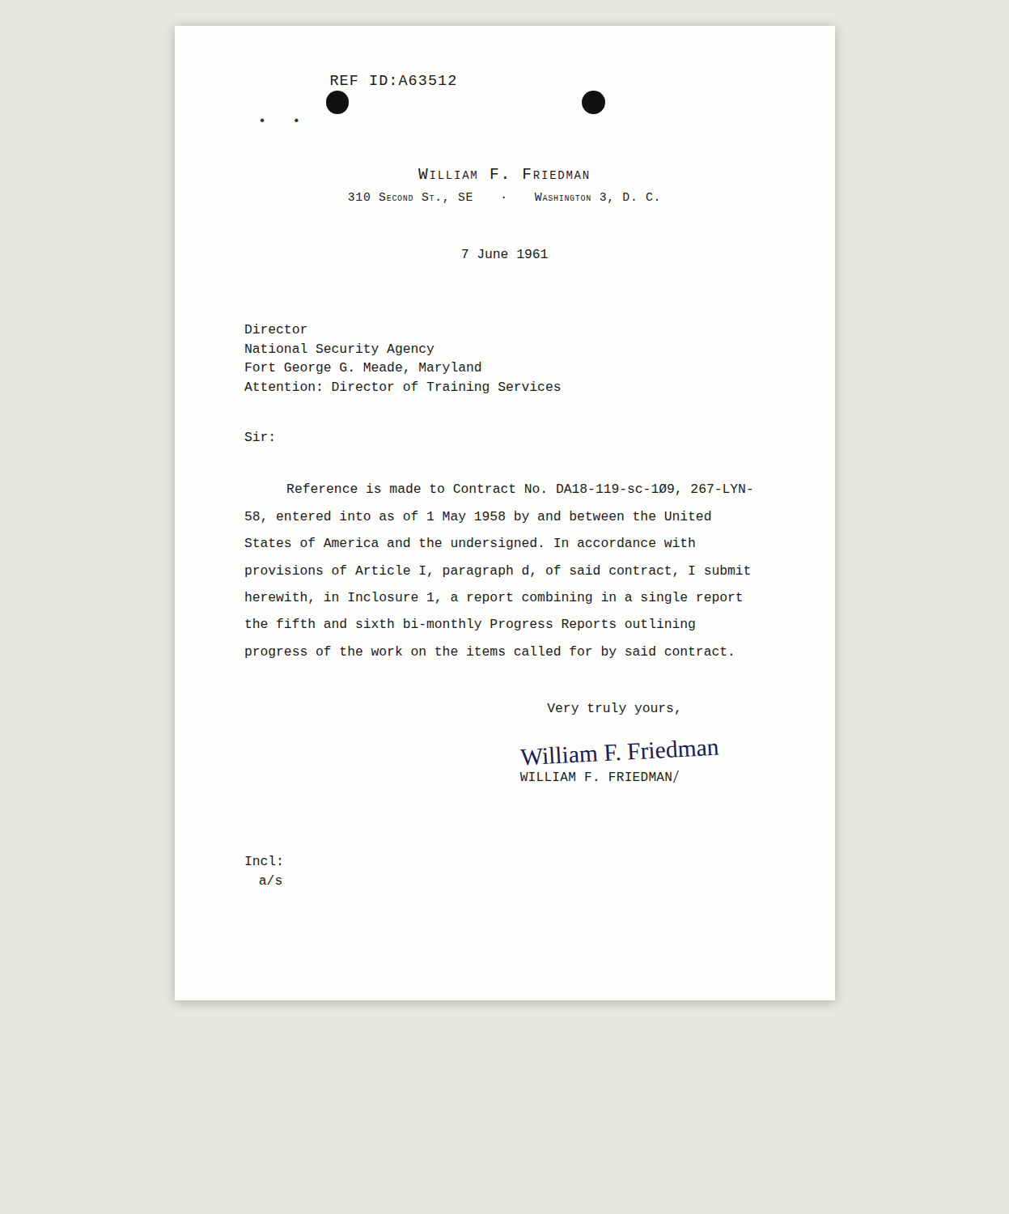REF ID:A63512
• •
William F. Friedman
310 Second St., SE · Washington 3, D. C.
7 June 1961
Director
National Security Agency
Fort George G. Meade, Maryland
Attention: Director of Training Services
Sir:
Reference is made to Contract No. DA18-119-sc-1Ø9, 267-LYN-58, entered into as of 1 May 1958 by and between the United States of America and the undersigned. In accordance with provisions of Article I, paragraph d, of said contract, I submit herewith, in Inclosure 1, a report combining in a single report the fifth and sixth bi-monthly Progress Reports outlining progress of the work on the items called for by said contract.
Very truly yours,
William F. Friedman
WILLIAM F. FRIEDMAN/
Incl:
a/s